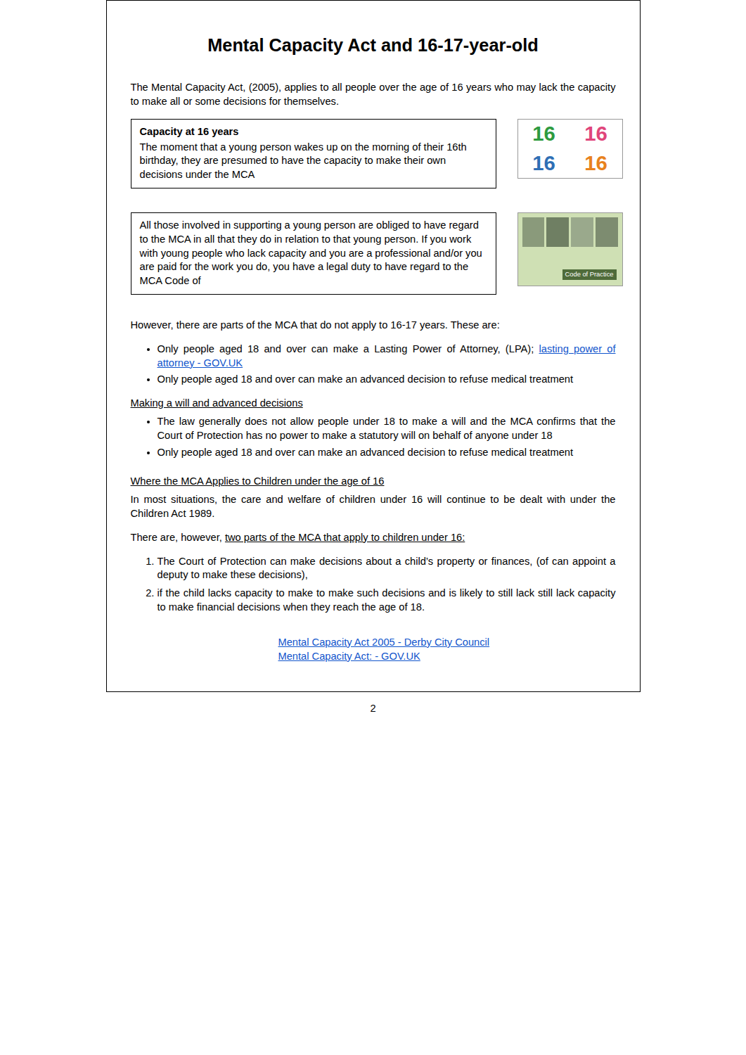Mental Capacity Act and 16-17-year-old
The Mental Capacity Act, (2005), applies to all people over the age of 16 years who may lack the capacity to make all or some decisions for themselves.
Capacity at 16 years
The moment that a young person wakes up on the morning of their 16th birthday, they are presumed to have the capacity to make their own decisions under the MCA
16 16 16 16
All those involved in supporting a young person are obliged to have regard to the MCA in all that they do in relation to that young person. If you work with young people who lack capacity and you are a professional and/or you are paid for the work you do, you have a legal duty to have regard to the MCA Code of
Code of Practice
However, there are parts of the MCA that do not apply to 16-17 years. These are:
Only people aged 18 and over can make a Lasting Power of Attorney, (LPA); lasting power of attorney - GOV.UK
Only people aged 18 and over can make an advanced decision to refuse medical treatment
Making a will and advanced decisions
The law generally does not allow people under 18 to make a will and the MCA confirms that the Court of Protection has no power to make a statutory will on behalf of anyone under 18
Only people aged 18 and over can make an advanced decision to refuse medical treatment
Where the MCA Applies to Children under the age of 16
In most situations, the care and welfare of children under 16 will continue to be dealt with under the Children Act 1989.
There are, however, two parts of the MCA that apply to children under 16:
The Court of Protection can make decisions about a child’s property or finances, (of can appoint a deputy to make these decisions),
if the child lacks capacity to make to make such decisions and is likely to still lack still lack capacity to make financial decisions when they reach the age of 18.
Mental Capacity Act 2005 - Derby City Council
Mental Capacity Act: - GOV.UK
2